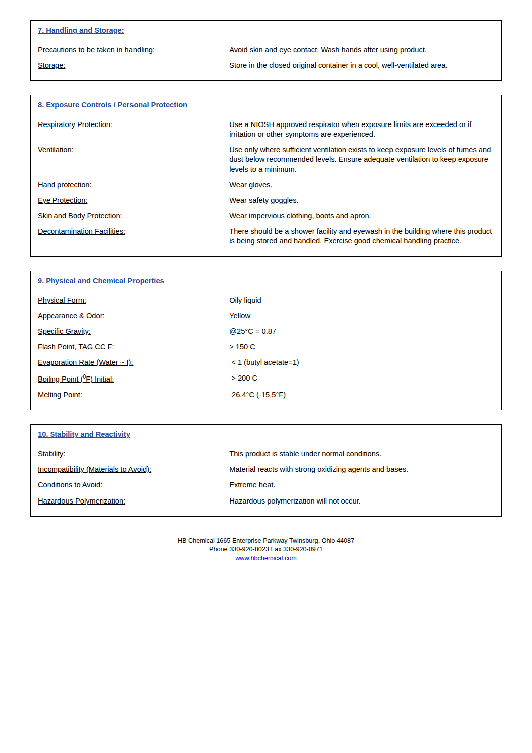7. Handling and Storage:
| Precautions to be taken in handling : | Avoid skin and eye contact. Wash hands after using product. |
| Storage: | Store in the closed original container in a cool, well-ventilated area. |
8. Exposure Controls / Personal Protection
| Respiratory Protection: | Use a NIOSH approved respirator when exposure limits are exceeded or if irritation or other symptoms are experienced. |
| Ventilation: | Use only where sufficient ventilation exists to keep exposure levels of fumes and dust below recommended levels. Ensure adequate ventilation to keep exposure levels to a minimum. |
| Hand protection: | Wear gloves. |
| Eye Protection: | Wear safety goggles. |
| Skin and Body Protection: | Wear impervious clothing, boots and apron. |
| Decontamination Facilities: | There should be a shower facility and eyewash in the building where this product is being stored and handled. Exercise good chemical handling practice. |
9. Physical and Chemical Properties
| Physical Form: | Oily liquid |
| Appearance & Odor: | Yellow |
| Specific Gravity: | @25°C = 0.87 |
| Flash Point, TAG CC F : | > 150 C |
| Evaporation Rate (Water ~ I): | < 1 (butyl acetate=1) |
| Boiling Point ( 0 F) Initial: | > 200 C |
| Melting Point: | -26.4°C (-15.5°F) |
10. Stability and Reactivity
| Stability: | This product is stable under normal conditions. |
| Incompatibility (Materials to Avoid): | Material reacts with strong oxidizing agents and bases. |
| Conditions to Avoid: | Extreme heat. |
| Hazardous Polymerization: | Hazardous polymerization will not occur. |
HB Chemical 1665 Enterprise Parkway Twinsburg, Ohio 44087
Phone 330-920-8023 Fax 330-920-0971
www.hbchemical.com